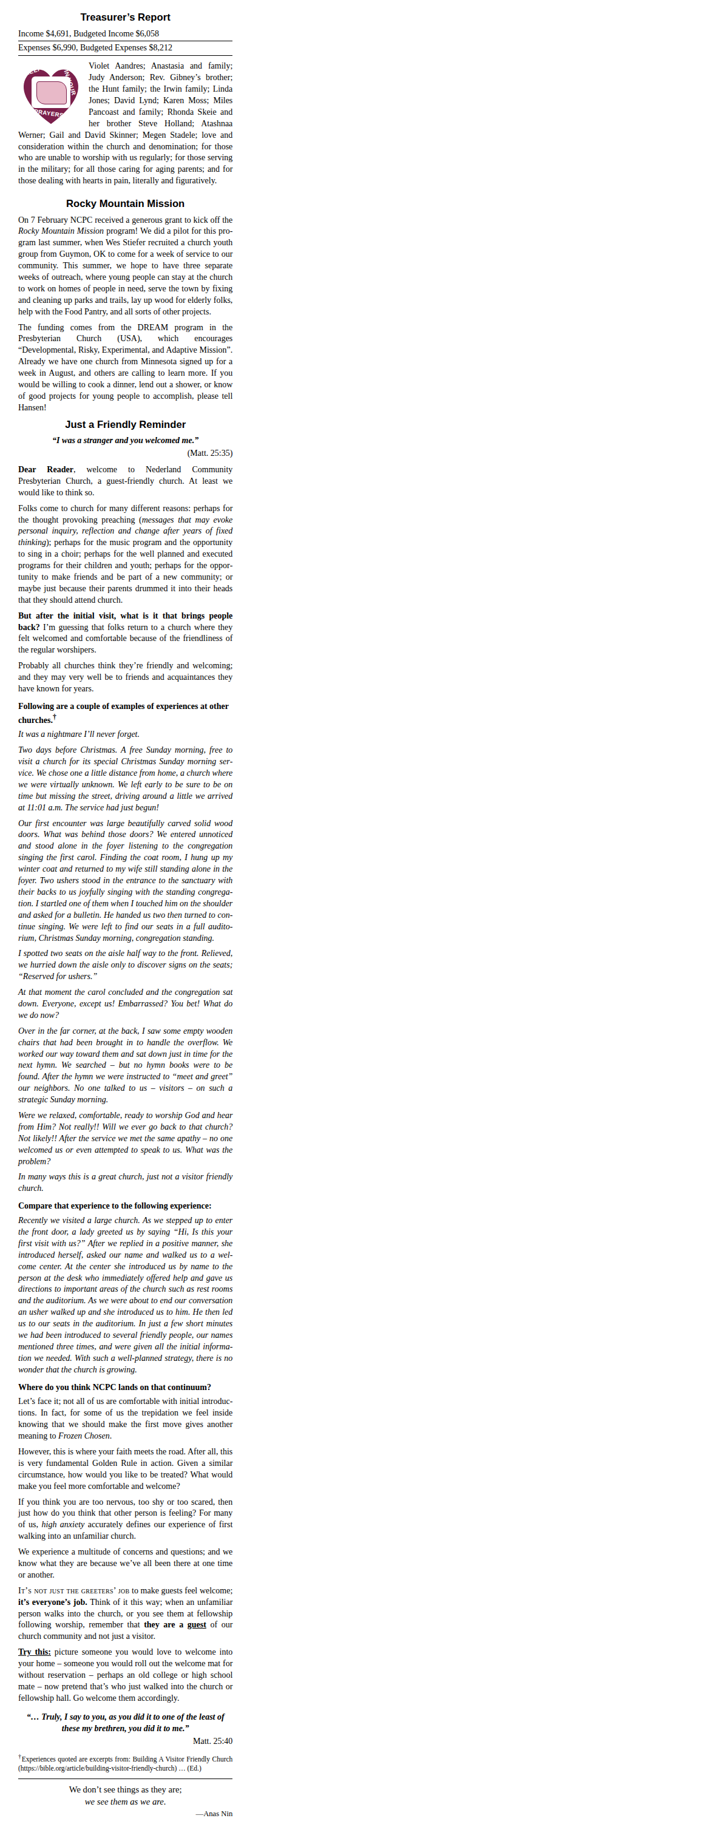Treasurer’s Report
Income $4,691, Budgeted Income $6,058
Expenses $6,990, Budgeted Expenses $8,212
KEEP THEM IN YOUR PRAYERS
Violet Aandres; Anastasia and family; Judy Anderson; Rev. Gibney’s brother; the Hunt family; the Irwin family; Linda Jones; David Lynd; Karen Moss; Miles Pancoast and family; Rhonda Skeie and her brother Steve Holland; Atashnaa Werner; Gail and David Skinner; Megen Stadele; love and consideration within the church and denomination; for those who are unable to worship with us regularly; for those serving in the military; for all those caring for aging parents; and for those dealing with hearts in pain, literally and figuratively.
Rocky Mountain Mission
On 7 February NCPC received a generous grant to kick off the Rocky Mountain Mission program! We did a pilot for this program last summer, when Wes Stiefer recruited a church youth group from Guymon, OK to come for a week of service to our community. This summer, we hope to have three separate weeks of outreach, where young people can stay at the church to work on homes of people in need, serve the town by fixing and cleaning up parks and trails, lay up wood for elderly folks, help with the Food Pantry, and all sorts of other projects.
The funding comes from the DREAM program in the Presbyterian Church (USA), which encourages “Developmental, Risky, Experimental, and Adaptive Mission”. Already we have one church from Minnesota signed up for a week in August, and others are calling to learn more. If you would be willing to cook a dinner, lend out a shower, or know of good projects for young people to accomplish, please tell Hansen!
Just a Friendly Reminder
“I was a stranger and you welcomed me.”
(Matt. 25:35)
Dear Reader, welcome to Nederland Community Presbyterian Church, a guest-friendly church. At least we would like to think so.
Folks come to church for many different reasons: perhaps for the thought provoking preaching (messages that may evoke personal inquiry, reflection and change after years of fixed thinking); perhaps for the music program and the opportunity to sing in a choir; perhaps for the well planned and executed programs for their children and youth; perhaps for the opportunity to make friends and be part of a new community; or maybe just because their parents drummed it into their heads that they should attend church.
But after the initial visit, what is it that brings people back? I’m guessing that folks return to a church where they felt welcomed and comfortable because of the friendliness of the regular worshipers.
Probably all churches think they’re friendly and welcoming; and they may very well be to friends and acquaintances they have known for years.
Following are a couple of examples of experiences at other churches.†
It was a nightmare I’ll never forget.
Two days before Christmas. A free Sunday morning, free to visit a church for its special Christmas Sunday morning service. We chose one a little distance from home, a church where we were virtually unknown. We left early to be sure to be on time but missing the street, driving around a little we arrived at 11:01 a.m. The service had just begun!
Our first encounter was large beautifully carved solid wood doors. What was behind those doors? We entered unnoticed and stood alone in the foyer listening to the congregation singing the first carol. Finding the coat room, I hung up my winter coat and returned to my wife still standing alone in the foyer. Two ushers stood in the entrance to the sanctuary with their backs to us joyfully singing with the standing congregation. I startled one of them when I touched him on the shoulder and asked for a bulletin. He handed us two then turned to continue singing. We were left to find our seats in a full auditorium, Christmas Sunday morning, congregation standing.
I spotted two seats on the aisle half way to the front. Relieved, we hurried down the aisle only to discover signs on the seats; “Reserved for ushers.”
At that moment the carol concluded and the congregation sat down. Everyone, except us! Embarrassed? You bet! What do we do now?
Over in the far corner, at the back, I saw some empty wooden chairs that had been brought in to handle the overflow. We worked our way toward them and sat down just in time for the next hymn. We searched – but no hymn books were to be found. After the hymn we were instructed to “meet and greet” our neighbors. No one talked to us – visitors – on such a strategic Sunday morning.
Were we relaxed, comfortable, ready to worship God and hear from Him? Not really!! Will we ever go back to that church? Not likely!! After the service we met the same apathy – no one welcomed us or even attempted to speak to us. What was the problem?
In many ways this is a great church, just not a visitor friendly church.
Compare that experience to the following experience:
Recently we visited a large church. As we stepped up to enter the front door, a lady greeted us by saying “Hi, Is this your first visit with us?” After we replied in a positive manner, she introduced herself, asked our name and walked us to a welcome center. At the center she introduced us by name to the person at the desk who immediately offered help and gave us directions to important areas of the church such as rest rooms and the auditorium. As we were about to end our conversation an usher walked up and she introduced us to him. He then led us to our seats in the auditorium. In just a few short minutes we had been introduced to several friendly people, our names mentioned three times, and were given all the initial information we needed. With such a well-planned strategy, there is no wonder that the church is growing.
Where do you think NCPC lands on that continuum?
Let’s face it; not all of us are comfortable with initial introductions. In fact, for some of us the trepidation we feel inside knowing that we should make the first move gives another meaning to Frozen Chosen.
However, this is where your faith meets the road. After all, this is very fundamental Golden Rule in action. Given a similar circumstance, how would you like to be treated? What would make you feel more comfortable and welcome?
If you think you are too nervous, too shy or too scared, then just how do you think that other person is feeling? For many of us, high anxiety accurately defines our experience of first walking into an unfamiliar church.
We experience a multitude of concerns and questions; and we know what they are because we’ve all been there at one time or another.
It’s not just the greeters’ job to make guests feel welcome; it’s everyone’s job. Think of it this way; when an unfamiliar person walks into the church, or you see them at fellowship following worship, remember that they are a guest of our church community and not just a visitor.
Try this: picture someone you would love to welcome into your home – someone you would roll out the welcome mat for without reservation – perhaps an old college or high school mate – now pretend that’s who just walked into the church or fellowship hall. Go welcome them accordingly.
“… Truly, I say to you, as you did it to one of the least of these my brethren, you did it to me.”
Matt. 25:40
†Experiences quoted are excerpts from: Building A Visitor Friendly Church (https://bible.org/article/building-visitor-friendly-church) … (Ed.)
We don’t see things as they are; we see them as we are. —Anas Nin